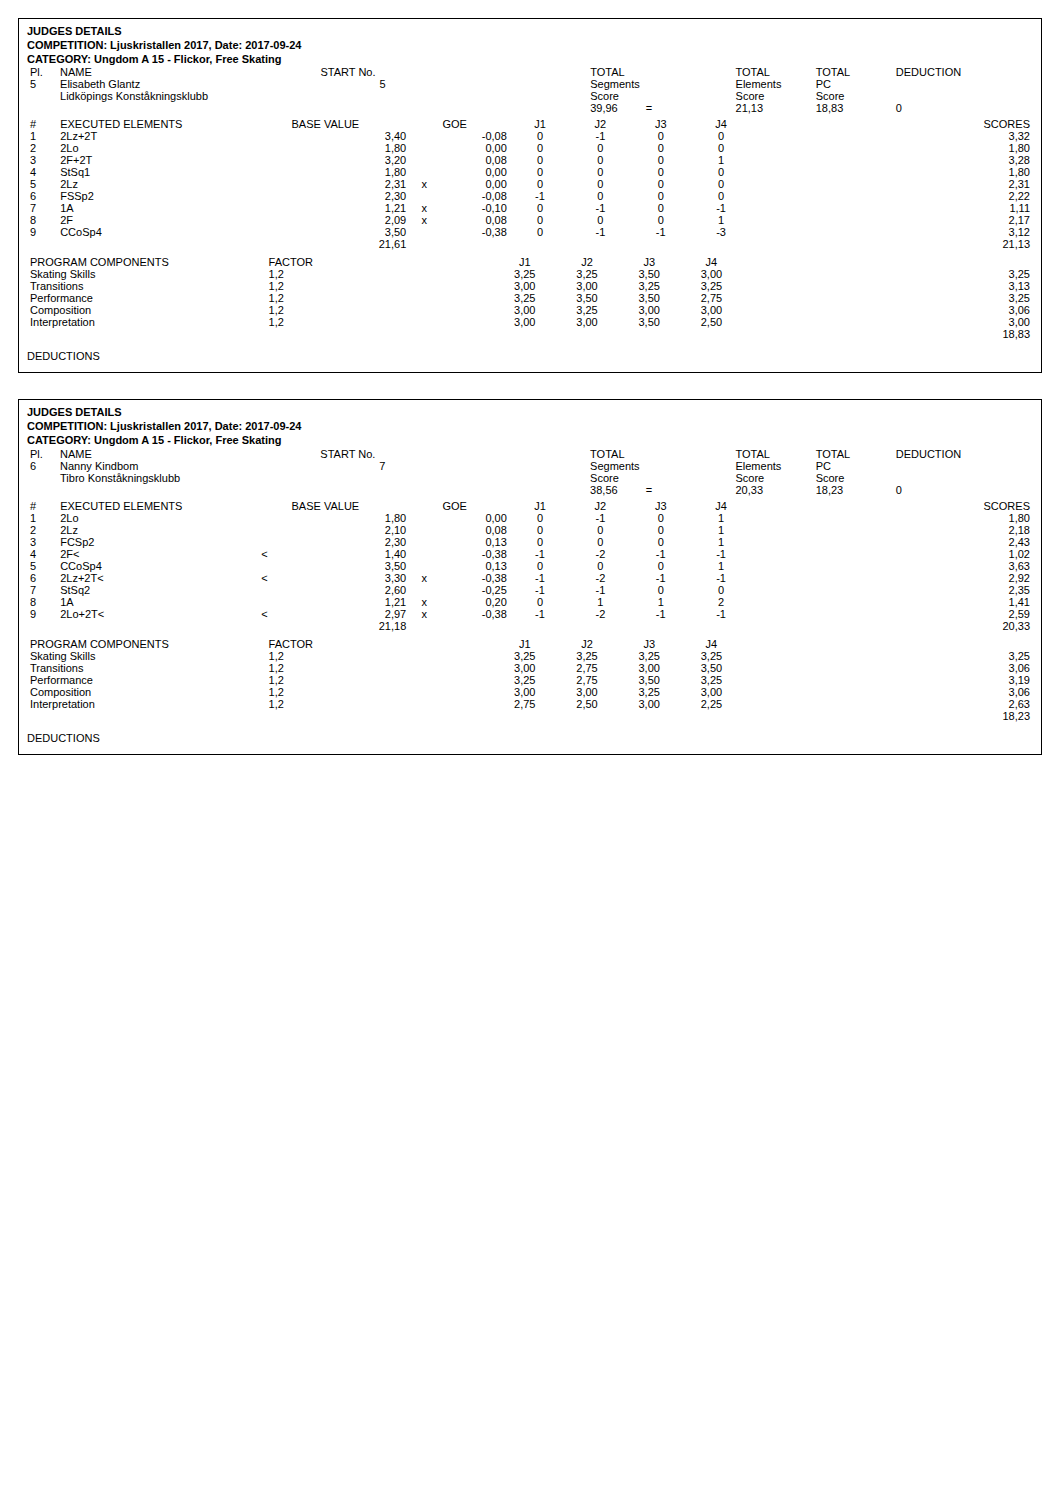JUDGES DETAILS
COMPETITION: Ljuskristallen 2017, Date: 2017-09-24
CATEGORY: Ungdom A 15 - Flickor, Free Skating
| Pl. | NAME | START No. | | | | TOTAL | | | TOTAL | TOTAL | DEDUCTION |
| 5 | Elisabeth Glantz | 5 | | | | Segments | | | Elements | PC | |
| | Lidköpings Konståkningsklubb | | | | | Score | | | Score | Score | |
| | | | | | | 39,96 | = | | 21,13 | 18,83 | 0 |
| # | EXECUTED ELEMENTS | | BASE VALUE | | GOE | J1 | J2 | J3 | J4 | | SCORES |
| 1 | 2Lz+2T | | 3,40 | | -0,08 | 0 | -1 | 0 | 0 | | 3,32 |
| 2 | 2Lo | | 1,80 | | 0,00 | 0 | 0 | 0 | 0 | | 1,80 |
| 3 | 2F+2T | | 3,20 | | 0,08 | 0 | 0 | 0 | 1 | | 3,28 |
| 4 | StSq1 | | 1,80 | | 0,00 | 0 | 0 | 0 | 0 | | 1,80 |
| 5 | 2Lz | | 2,31 | x | 0,00 | 0 | 0 | 0 | 0 | | 2,31 |
| 6 | FSSp2 | | 2,30 | | -0,08 | -1 | 0 | 0 | 0 | | 2,22 |
| 7 | 1A | | 1,21 | x | -0,10 | 0 | -1 | 0 | -1 | | 1,11 |
| 8 | 2F | | 2,09 | x | 0,08 | 0 | 0 | 0 | 1 | | 2,17 |
| 9 | CCoSp4 | | 3,50 | | -0,38 | 0 | -1 | -1 | -3 | | 3,12 |
| | | | 21,61 | | | | | | | | 21,13 |
| PROGRAM COMPONENTS | FACTOR | | | J1 | J2 | J3 | J4 | | |
| Skating Skills | 1,2 | | | 3,25 | 3,25 | 3,50 | 3,00 | | 3,25 |
| Transitions | 1,2 | | | 3,00 | 3,00 | 3,25 | 3,25 | | 3,13 |
| Performance | 1,2 | | | 3,25 | 3,50 | 3,50 | 2,75 | | 3,25 |
| Composition | 1,2 | | | 3,00 | 3,25 | 3,00 | 3,00 | | 3,06 |
| Interpretation | 1,2 | | | 3,00 | 3,00 | 3,50 | 2,50 | | 3,00 |
| | | | | | | | | | 18,83 |
DEDUCTIONS
JUDGES DETAILS
COMPETITION: Ljuskristallen 2017, Date: 2017-09-24
CATEGORY: Ungdom A 15 - Flickor, Free Skating
| Pl. | NAME | START No. | | | | TOTAL | | | TOTAL | TOTAL | DEDUCTION |
| 6 | Nanny Kindbom | 7 | | | | Segments | | | Elements | PC | |
| | Tibro Konståkningsklubb | | | | | Score | | | Score | Score | |
| | | | | | | 38,56 | = | | 20,33 | 18,23 | 0 |
| # | EXECUTED ELEMENTS | | BASE VALUE | | GOE | J1 | J2 | J3 | J4 | | SCORES |
| 1 | 2Lo | | 1,80 | | 0,00 | 0 | -1 | 0 | 1 | | 1,80 |
| 2 | 2Lz | | 2,10 | | 0,08 | 0 | 0 | 0 | 1 | | 2,18 |
| 3 | FCSp2 | | 2,30 | | 0,13 | 0 | 0 | 0 | 1 | | 2,43 |
| 4 | 2F< | < | 1,40 | | -0,38 | -1 | -2 | -1 | -1 | | 1,02 |
| 5 | CCoSp4 | | 3,50 | | 0,13 | 0 | 0 | 0 | 1 | | 3,63 |
| 6 | 2Lz+2T< | < | 3,30 | x | -0,38 | -1 | -2 | -1 | -1 | | 2,92 |
| 7 | StSq2 | | 2,60 | | -0,25 | -1 | -1 | 0 | 0 | | 2,35 |
| 8 | 1A | | 1,21 | x | 0,20 | 0 | 1 | 1 | 2 | | 1,41 |
| 9 | 2Lo+2T< | < | 2,97 | x | -0,38 | -1 | -2 | -1 | -1 | | 2,59 |
| | | | 21,18 | | | | | | | | 20,33 |
| PROGRAM COMPONENTS | FACTOR | | | J1 | J2 | J3 | J4 | | |
| Skating Skills | 1,2 | | | 3,25 | 3,25 | 3,25 | 3,25 | | 3,25 |
| Transitions | 1,2 | | | 3,00 | 2,75 | 3,00 | 3,50 | | 3,06 |
| Performance | 1,2 | | | 3,25 | 2,75 | 3,50 | 3,25 | | 3,19 |
| Composition | 1,2 | | | 3,00 | 3,00 | 3,25 | 3,00 | | 3,06 |
| Interpretation | 1,2 | | | 2,75 | 2,50 | 3,00 | 2,25 | | 2,63 |
| | | | | | | | | | 18,23 |
DEDUCTIONS